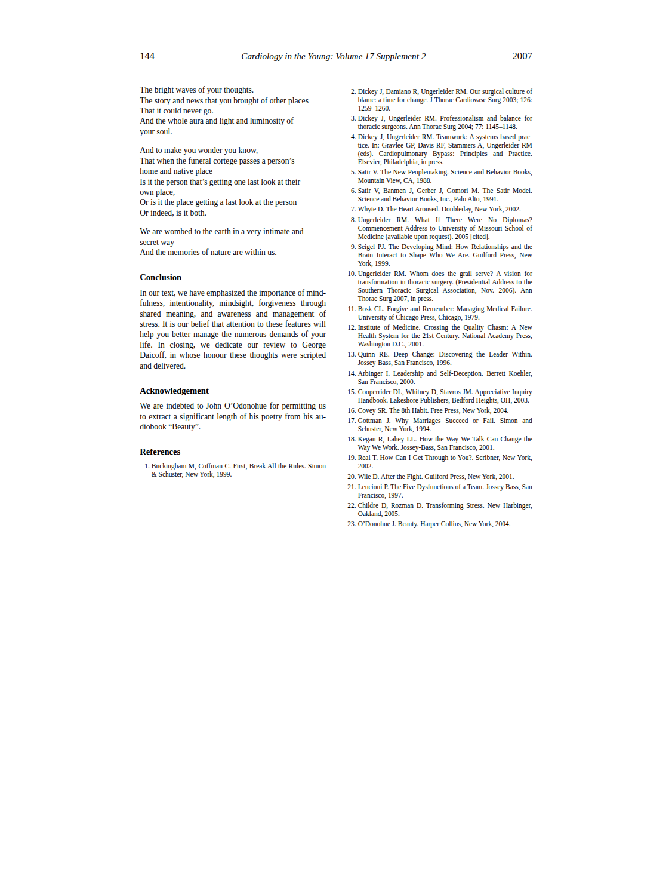144 Cardiology in the Young: Volume 17 Supplement 2 2007
The bright waves of your thoughts. The story and news that you brought of other places That it could never go. And the whole aura and light and luminosity of your soul.
And to make you wonder you know, That when the funeral cortege passes a person’s home and native place Is it the person that’s getting one last look at their own place, Or is it the place getting a last look at the person Or indeed, is it both.
We are wombed to the earth in a very intimate and secret way And the memories of nature are within us.
Conclusion
In our text, we have emphasized the importance of mindfulness, intentionality, mindsight, forgiveness through shared meaning, and awareness and management of stress. It is our belief that attention to these features will help you better manage the numerous demands of your life. In closing, we dedicate our review to George Daicoff, in whose honour these thoughts were scripted and delivered.
Acknowledgement
We are indebted to John O’Odonohue for permitting us to extract a significant length of his poetry from his audiobook “Beauty”.
References
Buckingham M, Coffman C. First, Break All the Rules. Simon & Schuster, New York, 1999.
Dickey J, Damiano R, Ungerleider RM. Our surgical culture of blame: a time for change. J Thorac Cardiovasc Surg 2003; 126: 1259–1260.
Dickey J, Ungerleider RM. Professionalism and balance for thoracic surgeons. Ann Thorac Surg 2004; 77: 1145–1148.
Dickey J, Ungerleider RM. Teamwork: A systems-based practice. In: Gravlee GP, Davis RF, Stammers A, Ungerleider RM (eds). Cardiopulmonary Bypass: Principles and Practice. Elsevier, Philadelphia, in press.
Satir V. The New Peoplemaking. Science and Behavior Books, Mountain View, CA, 1988.
Satir V, Banmen J, Gerber J, Gomori M. The Satir Model. Science and Behavior Books, Inc., Palo Alto, 1991.
Whyte D. The Heart Aroused. Doubleday, New York, 2002.
Ungerleider RM. What If There Were No Diplomas? Commencement Address to University of Missouri School of Medicine (available upon request). 2005 [cited].
Seigel PJ. The Developing Mind: How Relationships and the Brain Interact to Shape Who We Are. Guilford Press, New York, 1999.
Ungerleider RM. Whom does the grail serve? A vision for transformation in thoracic surgery. (Presidential Address to the Southern Thoracic Surgical Association, Nov. 2006). Ann Thorac Surg 2007, in press.
Bosk CL. Forgive and Remember: Managing Medical Failure. University of Chicago Press, Chicago, 1979.
Institute of Medicine. Crossing the Quality Chasm: A New Health System for the 21st Century. National Academy Press, Washington D.C., 2001.
Quinn RE. Deep Change: Discovering the Leader Within. Jossey-Bass, San Francisco, 1996.
Arbinger I. Leadership and Self-Deception. Berrett Koehler, San Francisco, 2000.
Cooperrider DL, Whitney D, Stavros JM. Appreciative Inquiry Handbook. Lakeshore Publishers, Bedford Heights, OH, 2003.
Covey SR. The 8th Habit. Free Press, New York, 2004.
Gottman J. Why Marriages Succeed or Fail. Simon and Schuster, New York, 1994.
Kegan R, Lahey LL. How the Way We Talk Can Change the Way We Work. Jossey-Bass, San Francisco, 2001.
Real T. How Can I Get Through to You?. Scribner, New York, 2002.
Wile D. After the Fight. Guilford Press, New York, 2001.
Lencioni P. The Five Dysfunctions of a Team. Jossey Bass, San Francisco, 1997.
Childre D, Rozman D. Transforming Stress. New Harbinger, Oakland, 2005.
O’Donohue J. Beauty. Harper Collins, New York, 2004.